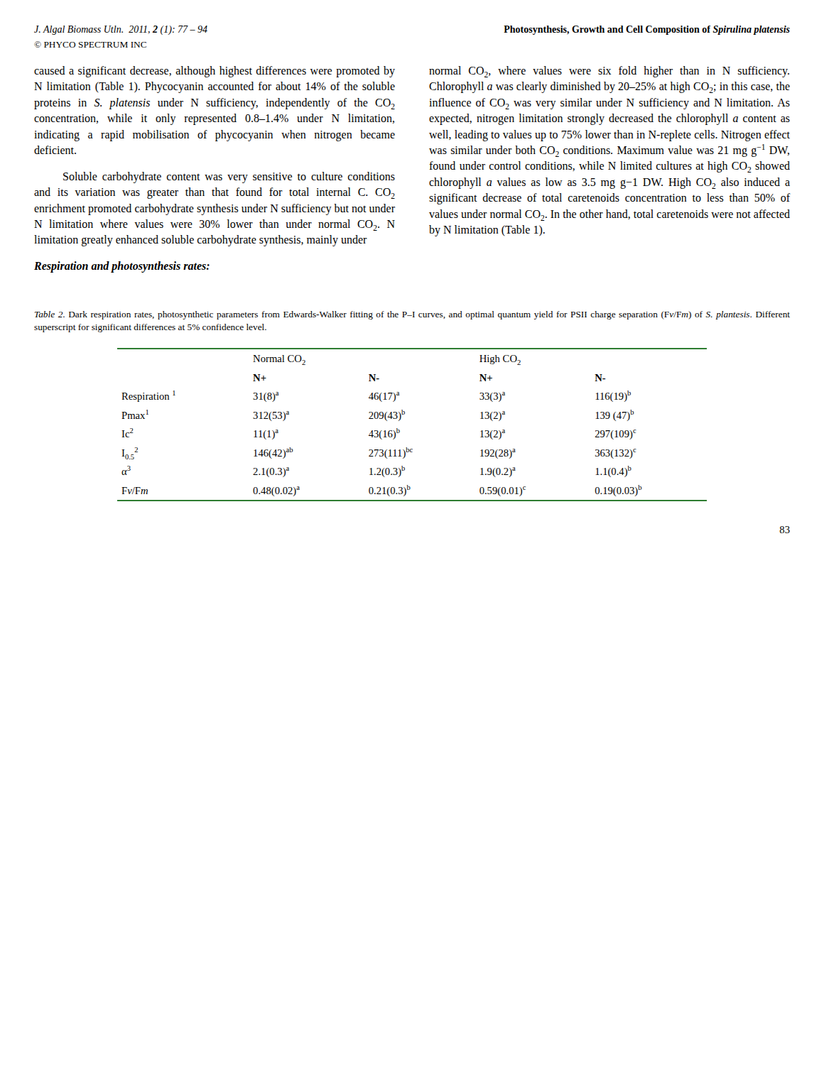J. Algal Biomass Utln. 2011, 2 (1): 77 – 94
Photosynthesis, Growth and Cell Composition of Spirulina platensis
© PHYCO SPECTRUM INC
caused a significant decrease, although highest differences were promoted by N limitation (Table 1). Phycocyanin accounted for about 14% of the soluble proteins in S. platensis under N sufficiency, independently of the CO2 concentration, while it only represented 0.8–1.4% under N limitation, indicating a rapid mobilisation of phycocyanin when nitrogen became deficient.
Soluble carbohydrate content was very sensitive to culture conditions and its variation was greater than that found for total internal C. CO2 enrichment promoted carbohydrate synthesis under N sufficiency but not under N limitation where values were 30% lower than under normal CO2. N limitation greatly enhanced soluble carbohydrate synthesis, mainly under
Respiration and photosynthesis rates:
normal CO2, where values were six fold higher than in N sufficiency. Chlorophyll a was clearly diminished by 20–25% at high CO2; in this case, the influence of CO2 was very similar under N sufficiency and N limitation. As expected, nitrogen limitation strongly decreased the chlorophyll a content as well, leading to values up to 75% lower than in N-replete cells. Nitrogen effect was similar under both CO2 conditions. Maximum value was 21 mg g−1 DW, found under control conditions, while N limited cultures at high CO2 showed chlorophyll a values as low as 3.5 mg g−1 DW. High CO2 also induced a significant decrease of total caretenoids concentration to less than 50% of values under normal CO2. In the other hand, total caretenoids were not affected by N limitation (Table 1).
Table 2. Dark respiration rates, photosynthetic parameters from Edwards-Walker fitting of the P–I curves, and optimal quantum yield for PSII charge separation (Fv/Fm) of S. plantesis. Different superscript for significant differences at 5% confidence level.
| | Normal CO 2 | High CO 2 |
| --- | --- | --- |
| | N+ | N- | N+ | N- |
| Respiration 1 | 31(8) a | 46(17) a | 33(3) a | 116(19) b |
| Pmax 1 | 312(53) a | 209(43) b | 13(2) a | 139 (47) b |
| Ic 2 | 11(1) a | 43(16) b | 13(2) a | 297(109) c |
| I 0.5 2 | 146(42) ab | 273(111) bc | 192(28) a | 363(132) c |
| α 3 | 2.1(0.3) a | 1.2(0.3) b | 1.9(0.2) a | 1.1(0.4) b |
| F v /F m | 0.48(0.02) a | 0.21(0.3) b | 0.59(0.01) c | 0.19(0.03) b |
83